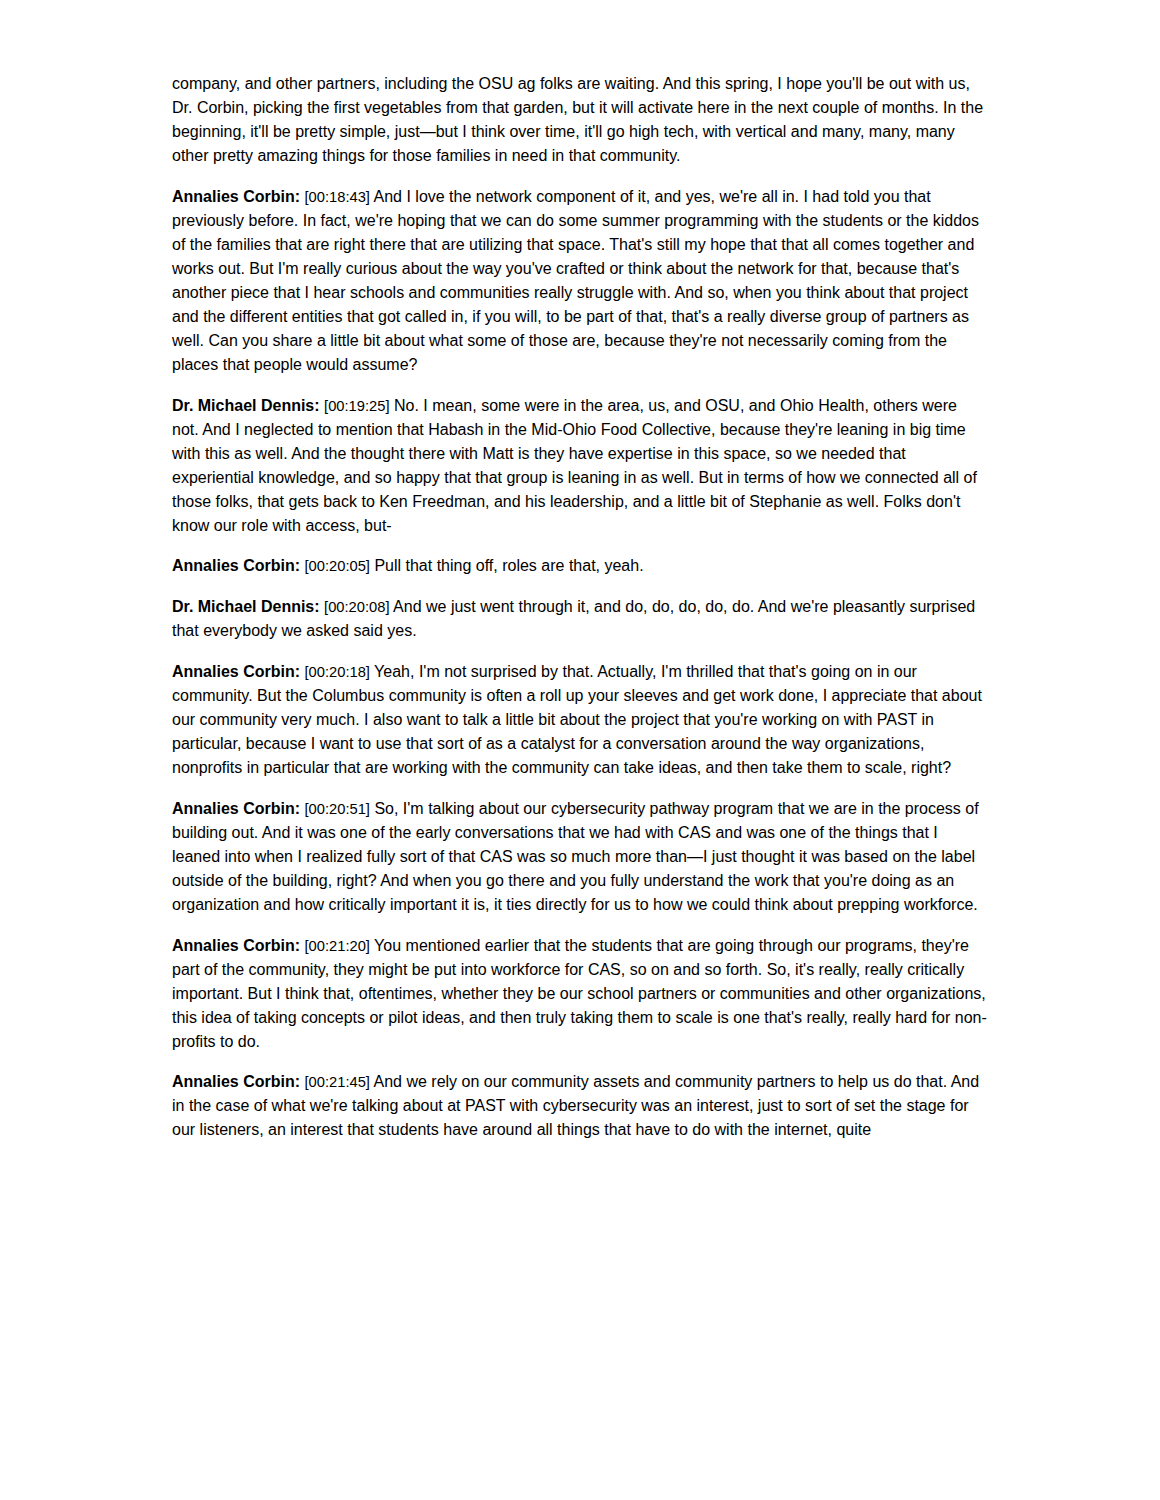company, and other partners, including the OSU ag folks are waiting. And this spring, I hope you'll be out with us, Dr. Corbin, picking the first vegetables from that garden, but it will activate here in the next couple of months. In the beginning, it'll be pretty simple, just—but I think over time, it'll go high tech, with vertical and many, many, many other pretty amazing things for those families in need in that community.
Annalies Corbin: [00:18:43] And I love the network component of it, and yes, we're all in. I had told you that previously before. In fact, we're hoping that we can do some summer programming with the students or the kiddos of the families that are right there that are utilizing that space. That's still my hope that that all comes together and works out. But I'm really curious about the way you've crafted or think about the network for that, because that's another piece that I hear schools and communities really struggle with. And so, when you think about that project and the different entities that got called in, if you will, to be part of that, that's a really diverse group of partners as well. Can you share a little bit about what some of those are, because they're not necessarily coming from the places that people would assume?
Dr. Michael Dennis: [00:19:25] No. I mean, some were in the area, us, and OSU, and Ohio Health, others were not. And I neglected to mention that Habash in the Mid-Ohio Food Collective, because they're leaning in big time with this as well. And the thought there with Matt is they have expertise in this space, so we needed that experiential knowledge, and so happy that that group is leaning in as well. But in terms of how we connected all of those folks, that gets back to Ken Freedman, and his leadership, and a little bit of Stephanie as well. Folks don't know our role with access, but-
Annalies Corbin: [00:20:05] Pull that thing off, roles are that, yeah.
Dr. Michael Dennis: [00:20:08] And we just went through it, and do, do, do, do, do. And we're pleasantly surprised that everybody we asked said yes.
Annalies Corbin: [00:20:18] Yeah, I'm not surprised by that. Actually, I'm thrilled that that's going on in our community. But the Columbus community is often a roll up your sleeves and get work done, I appreciate that about our community very much. I also want to talk a little bit about the project that you're working on with PAST in particular, because I want to use that sort of as a catalyst for a conversation around the way organizations, nonprofits in particular that are working with the community can take ideas, and then take them to scale, right?
Annalies Corbin: [00:20:51] So, I'm talking about our cybersecurity pathway program that we are in the process of building out. And it was one of the early conversations that we had with CAS and was one of the things that I leaned into when I realized fully sort of that CAS was so much more than—I just thought it was based on the label outside of the building, right? And when you go there and you fully understand the work that you're doing as an organization and how critically important it is, it ties directly for us to how we could think about prepping workforce.
Annalies Corbin: [00:21:20] You mentioned earlier that the students that are going through our programs, they're part of the community, they might be put into workforce for CAS, so on and so forth. So, it's really, really critically important. But I think that, oftentimes, whether they be our school partners or communities and other organizations, this idea of taking concepts or pilot ideas, and then truly taking them to scale is one that's really, really hard for non-profits to do.
Annalies Corbin: [00:21:45] And we rely on our community assets and community partners to help us do that. And in the case of what we're talking about at PAST with cybersecurity was an interest, just to sort of set the stage for our listeners, an interest that students have around all things that have to do with the internet, quite